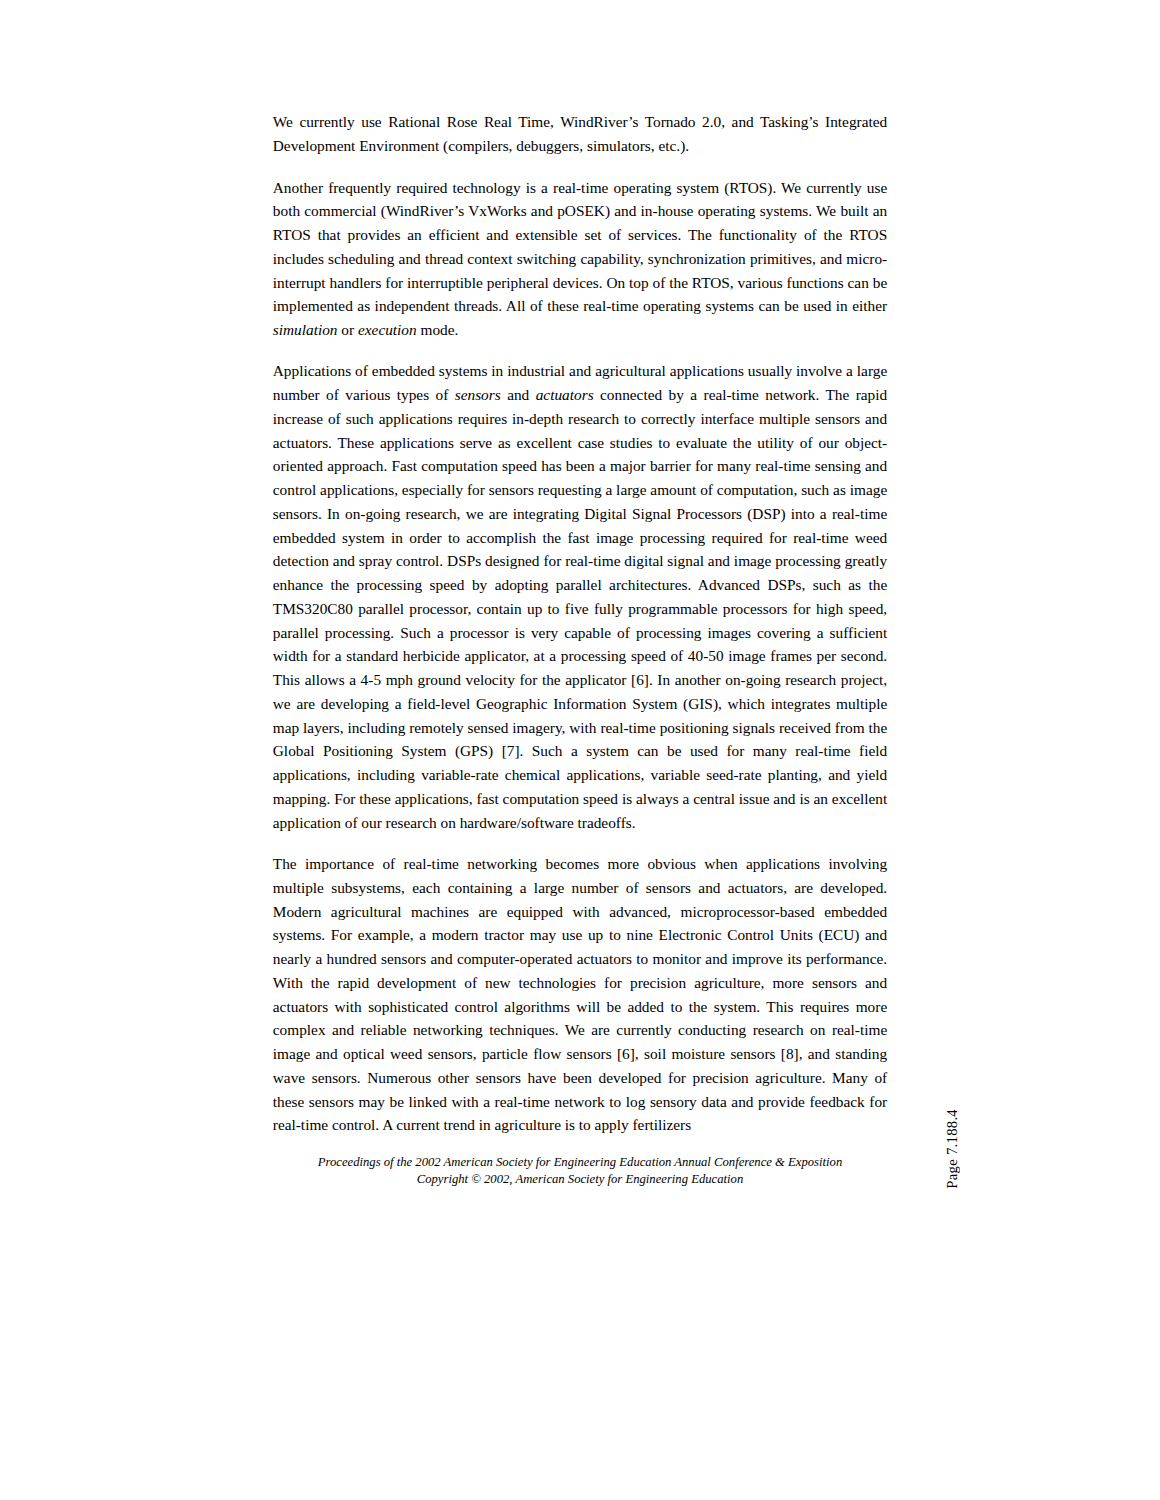We currently use Rational Rose Real Time, WindRiver’s Tornado 2.0, and Tasking’s Integrated Development Environment (compilers, debuggers, simulators, etc.).
Another frequently required technology is a real-time operating system (RTOS). We currently use both commercial (WindRiver’s VxWorks and pOSEK) and in-house operating systems. We built an RTOS that provides an efficient and extensible set of services. The functionality of the RTOS includes scheduling and thread context switching capability, synchronization primitives, and micro-interrupt handlers for interruptible peripheral devices. On top of the RTOS, various functions can be implemented as independent threads. All of these real-time operating systems can be used in either simulation or execution mode.
Applications of embedded systems in industrial and agricultural applications usually involve a large number of various types of sensors and actuators connected by a real-time network. The rapid increase of such applications requires in-depth research to correctly interface multiple sensors and actuators. These applications serve as excellent case studies to evaluate the utility of our object-oriented approach. Fast computation speed has been a major barrier for many real-time sensing and control applications, especially for sensors requesting a large amount of computation, such as image sensors. In on-going research, we are integrating Digital Signal Processors (DSP) into a real-time embedded system in order to accomplish the fast image processing required for real-time weed detection and spray control. DSPs designed for real-time digital signal and image processing greatly enhance the processing speed by adopting parallel architectures. Advanced DSPs, such as the TMS320C80 parallel processor, contain up to five fully programmable processors for high speed, parallel processing. Such a processor is very capable of processing images covering a sufficient width for a standard herbicide applicator, at a processing speed of 40-50 image frames per second. This allows a 4-5 mph ground velocity for the applicator [6]. In another on-going research project, we are developing a field-level Geographic Information System (GIS), which integrates multiple map layers, including remotely sensed imagery, with real-time positioning signals received from the Global Positioning System (GPS) [7]. Such a system can be used for many real-time field applications, including variable-rate chemical applications, variable seed-rate planting, and yield mapping. For these applications, fast computation speed is always a central issue and is an excellent application of our research on hardware/software tradeoffs.
The importance of real-time networking becomes more obvious when applications involving multiple subsystems, each containing a large number of sensors and actuators, are developed. Modern agricultural machines are equipped with advanced, microprocessor-based embedded systems. For example, a modern tractor may use up to nine Electronic Control Units (ECU) and nearly a hundred sensors and computer-operated actuators to monitor and improve its performance. With the rapid development of new technologies for precision agriculture, more sensors and actuators with sophisticated control algorithms will be added to the system. This requires more complex and reliable networking techniques. We are currently conducting research on real-time image and optical weed sensors, particle flow sensors [6], soil moisture sensors [8], and standing wave sensors. Numerous other sensors have been developed for precision agriculture. Many of these sensors may be linked with a real-time network to log sensory data and provide feedback for real-time control. A current trend in agriculture is to apply fertilizers
Proceedings of the 2002 American Society for Engineering Education Annual Conference & Exposition
Copyright © 2002, American Society for Engineering Education
Page 7.188.4